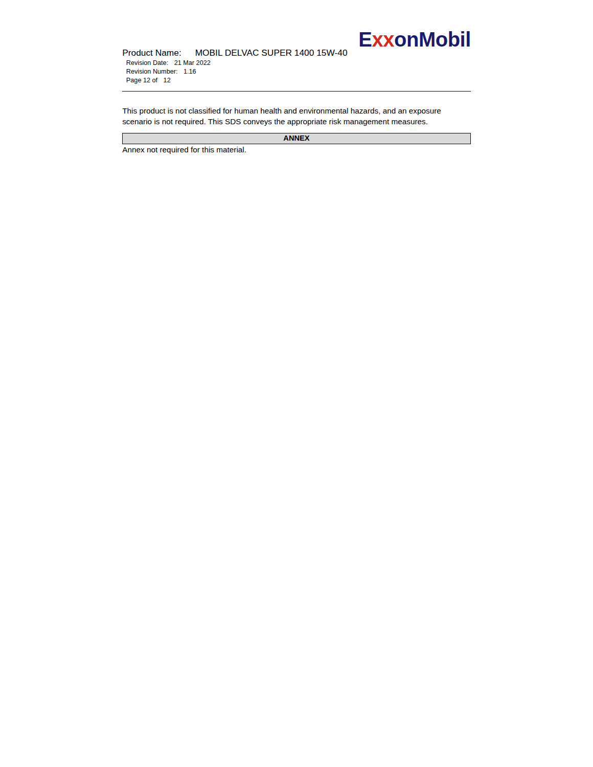ExxonMobil
Product Name: MOBIL DELVAC SUPER 1400 15W-40
Revision Date: 21 Mar 2022
Revision Number: 1.16
Page 12 of 12
This product is not classified for human health and environmental hazards, and an exposure scenario is not required. This SDS conveys the appropriate risk management measures.
ANNEX
Annex not required for this material.